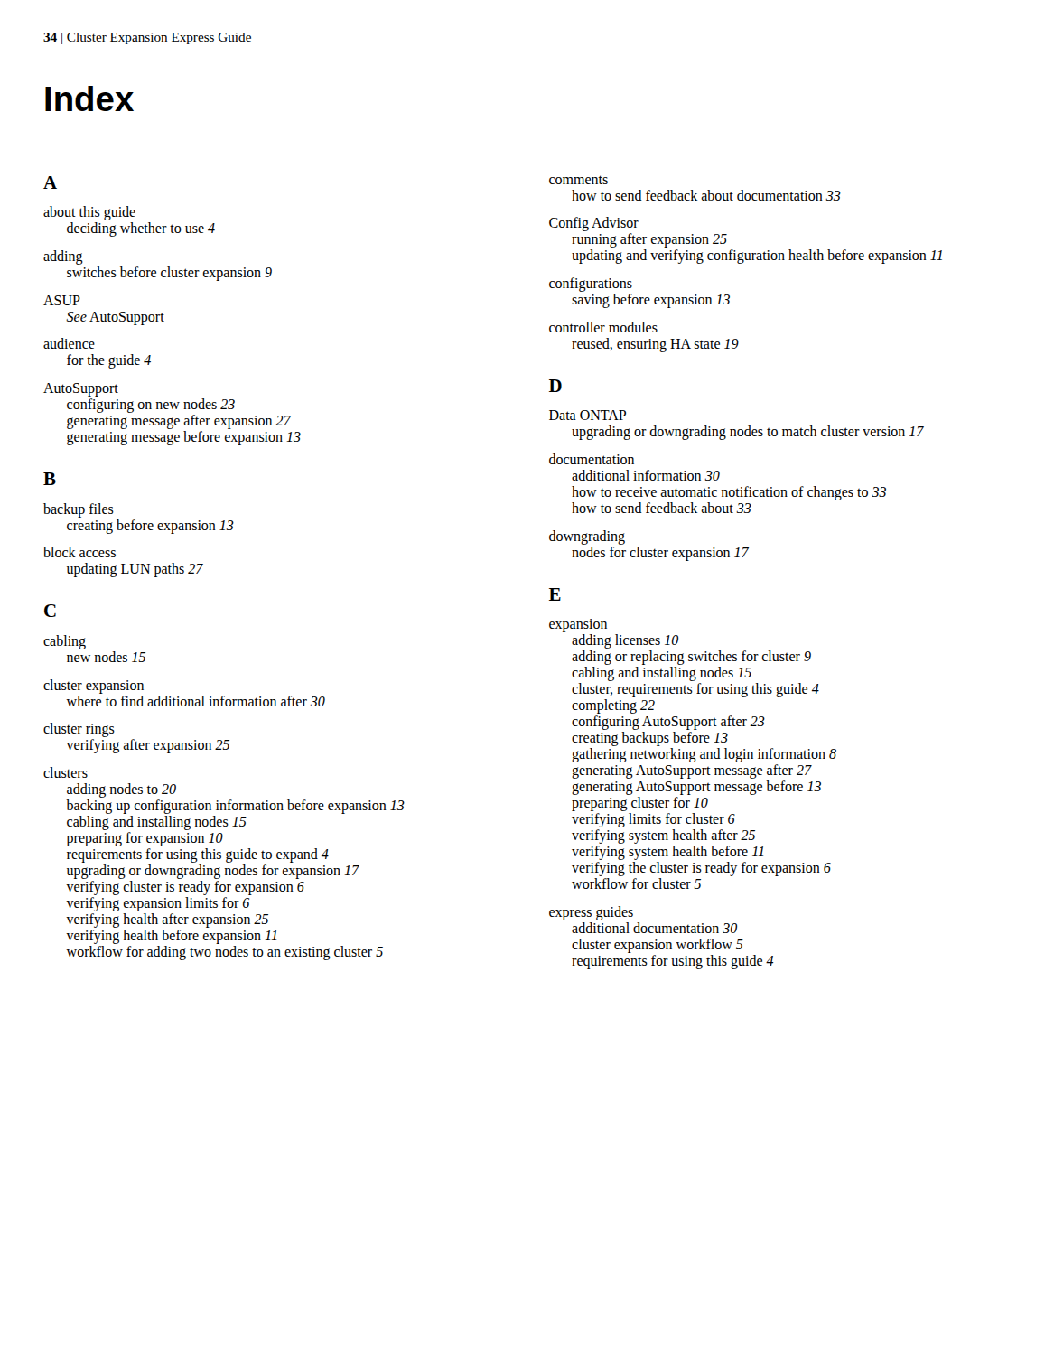34 | Cluster Expansion Express Guide
Index
A
about this guide
deciding whether to use 4
adding
switches before cluster expansion 9
ASUP
See AutoSupport
audience
for the guide 4
AutoSupport
configuring on new nodes 23
generating message after expansion 27
generating message before expansion 13
B
backup files
creating before expansion 13
block access
updating LUN paths 27
C
cabling
new nodes 15
cluster expansion
where to find additional information after 30
cluster rings
verifying after expansion 25
clusters
adding nodes to 20
backing up configuration information before expansion 13
cabling and installing nodes 15
preparing for expansion 10
requirements for using this guide to expand 4
upgrading or downgrading nodes for expansion 17
verifying cluster is ready for expansion 6
verifying expansion limits for 6
verifying health after expansion 25
verifying health before expansion 11
workflow for adding two nodes to an existing cluster 5
comments
how to send feedback about documentation 33
Config Advisor
running after expansion 25
updating and verifying configuration health before expansion 11
configurations
saving before expansion 13
controller modules
reused, ensuring HA state 19
D
Data ONTAP
upgrading or downgrading nodes to match cluster version 17
documentation
additional information 30
how to receive automatic notification of changes to 33
how to send feedback about 33
downgrading
nodes for cluster expansion 17
E
expansion
adding licenses 10
adding or replacing switches for cluster 9
cabling and installing nodes 15
cluster, requirements for using this guide 4
completing 22
configuring AutoSupport after 23
creating backups before 13
gathering networking and login information 8
generating AutoSupport message after 27
generating AutoSupport message before 13
preparing cluster for 10
verifying limits for cluster 6
verifying system health after 25
verifying system health before 11
verifying the cluster is ready for expansion 6
workflow for cluster 5
express guides
additional documentation 30
cluster expansion workflow 5
requirements for using this guide 4